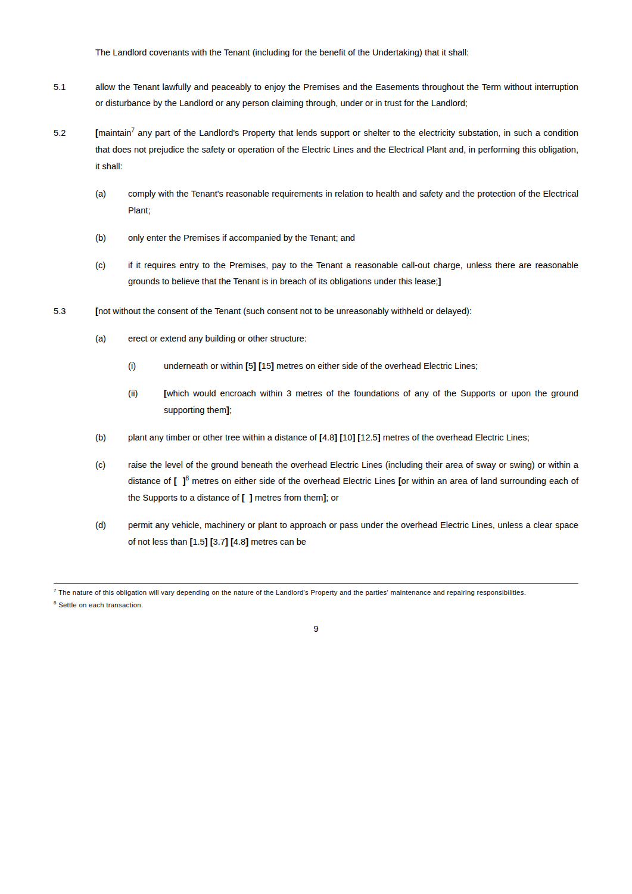The Landlord covenants with the Tenant (including for the benefit of the Undertaking) that it shall:
5.1
allow the Tenant lawfully and peaceably to enjoy the Premises and the Easements throughout the Term without interruption or disturbance by the Landlord or any person claiming through, under or in trust for the Landlord;
5.2
[maintain7 any part of the Landlord's Property that lends support or shelter to the electricity substation, in such a condition that does not prejudice the safety or operation of the Electric Lines and the Electrical Plant and, in performing this obligation, it shall:
(a)
comply with the Tenant's reasonable requirements in relation to health and safety and the protection of the Electrical Plant;
(b)
only enter the Premises if accompanied by the Tenant; and
(c)
if it requires entry to the Premises, pay to the Tenant a reasonable call-out charge, unless there are reasonable grounds to believe that the Tenant is in breach of its obligations under this lease;]
5.3
[not without the consent of the Tenant (such consent not to be unreasonably withheld or delayed):
(a)
erect or extend any building or other structure:
(i)
underneath or within [5] [15] metres on either side of the overhead Electric Lines;
(ii)
[which would encroach within 3 metres of the foundations of any of the Supports or upon the ground supporting them];
(b)
plant any timber or other tree within a distance of [4.8] [10] [12.5] metres of the overhead Electric Lines;
(c)
raise the level of the ground beneath the overhead Electric Lines (including their area of sway or swing) or within a distance of [ ]8 metres on either side of the overhead Electric Lines [or within an area of land surrounding each of the Supports to a distance of [ ] metres from them]; or
(d)
permit any vehicle, machinery or plant to approach or pass under the overhead Electric Lines, unless a clear space of not less than [1.5] [3.7] [4.8] metres can be
7 The nature of this obligation will vary depending on the nature of the Landlord's Property and the parties' maintenance and repairing responsibilities.
8 Settle on each transaction.
9